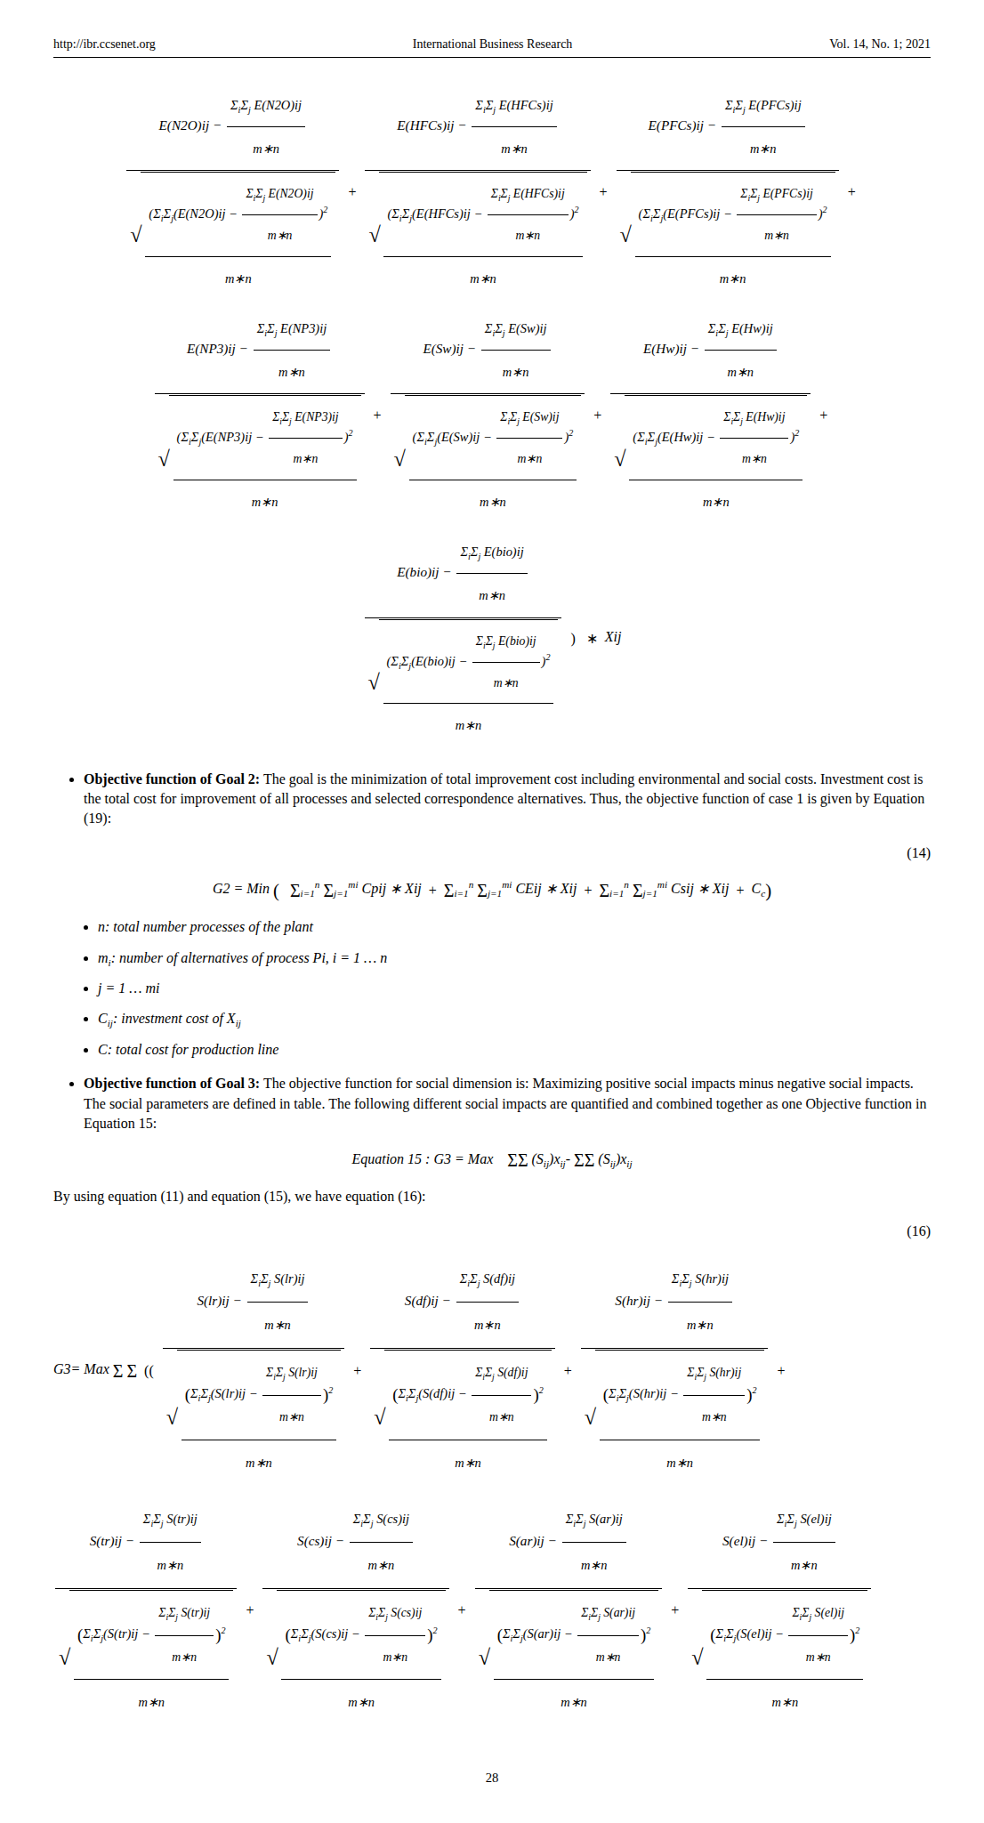http://ibr.ccsenet.org
International Business Research
Vol. 14, No. 1; 2021
E(N2O)ij − ΣiΣj E(N2O)ij m∗n (ΣiΣj(E(N2O)ij − ΣiΣj E(N2O)ij m∗n)2 m∗n + E(HFCs)ij − ΣiΣj E(HFCs)ij m∗n (ΣiΣj(E(HFCs)ij − ΣiΣj E(HFCs)ij m∗n)2 m∗n + E(PFCs)ij − ΣiΣj E(PFCs)ij m∗n (ΣiΣj(E(PFCs)ij − ΣiΣj E(PFCs)ij m∗n)2 m∗n +
E(NP3)ij − ΣiΣj E(NP3)ij m∗n (ΣiΣj(E(NP3)ij − ΣiΣj E(NP3)ij m∗n)2 m∗n + E(Sw)ij − ΣiΣj E(Sw)ij m∗n (ΣiΣj(E(Sw)ij − ΣiΣj E(Sw)ij m∗n)2 m∗n + E(Hw)ij − ΣiΣj E(Hw)ij m∗n (ΣiΣj(E(Hw)ij − ΣiΣj E(Hw)ij m∗n)2 m∗n +
E(bio)ij − ΣiΣj E(bio)ij m∗n (ΣiΣj(E(bio)ij − ΣiΣj E(bio)ij m∗n)2 m∗n ) ∗ Xij
Objective function of Goal 2: The goal is the minimization of total improvement cost including environmental and social costs. Investment cost is the total cost for improvement of all processes and selected correspondence alternatives. Thus, the objective function of case 1 is given by Equation (19):
(14)
G2 = Min ( Σi=1n Σj=1mi Cpij ∗ Xij + Σi=1n Σj=1mi CEij ∗ Xij + Σi=1n Σj=1mi Csij ∗ Xij + Cc)
n: total number processes of the plant
mi: number of alternatives of process Pi, i = 1 … n
j = 1 … mi
Cij: investment cost of Xij
C: total cost for production line
Objective function of Goal 3: The objective function for social dimension is: Maximizing positive social impacts minus negative social impacts. The social parameters are defined in table. The following different social impacts are quantified and combined together as one Objective function in Equation 15:
Equation 15 : G3 = Max ΣΣ (Sij)xij- ΣΣ (Sij)xij
By using equation (11) and equation (15), we have equation (16):
(16)
G3= Max Σ Σ (( S(lr)ij − ΣiΣj S(lr)ij m∗n (ΣiΣj(S(lr)ij − ΣiΣj S(lr)ij m∗n)2 m∗n + S(df)ij − ΣiΣj S(df)ij m∗n (ΣiΣj(S(df)ij − ΣiΣj S(df)ij m∗n)2 m∗n + S(hr)ij − ΣiΣj S(hr)ij m∗n (ΣiΣj(S(hr)ij − ΣiΣj S(hr)ij m∗n)2 m∗n +
S(tr)ij − ΣiΣj S(tr)ij m∗n (ΣiΣj(S(tr)ij − ΣiΣj S(tr)ij m∗n)2 m∗n + S(cs)ij − ΣiΣj S(cs)ij m∗n (ΣiΣj(S(cs)ij − ΣiΣj S(cs)ij m∗n)2 m∗n + S(ar)ij − ΣiΣj S(ar)ij m∗n (ΣiΣj(S(ar)ij − ΣiΣj S(ar)ij m∗n)2 m∗n + S(el)ij − ΣiΣj S(el)ij m∗n (ΣiΣj(S(el)ij − ΣiΣj S(el)ij m∗n)2 m∗n
28